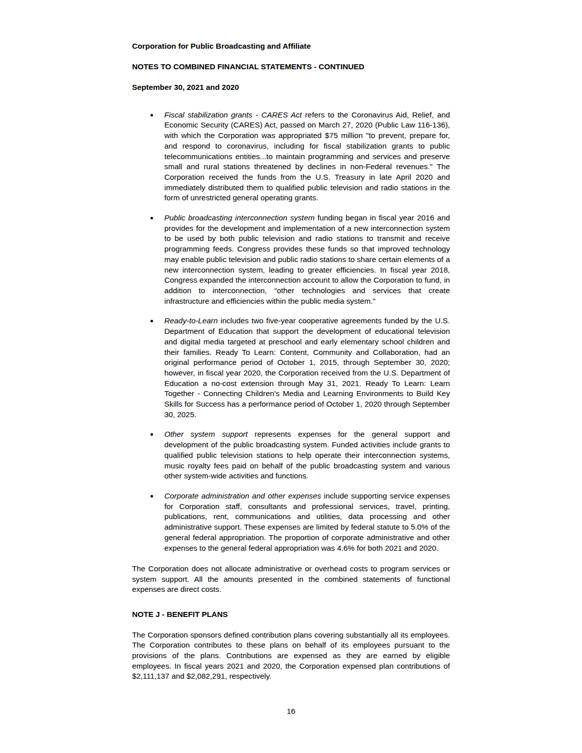Corporation for Public Broadcasting and Affiliate
NOTES TO COMBINED FINANCIAL STATEMENTS - CONTINUED
September 30, 2021 and 2020
Fiscal stabilization grants - CARES Act refers to the Coronavirus Aid, Relief, and Economic Security (CARES) Act, passed on March 27, 2020 (Public Law 116-136), with which the Corporation was appropriated $75 million "to prevent, prepare for, and respond to coronavirus, including for fiscal stabilization grants to public telecommunications entities...to maintain programming and services and preserve small and rural stations threatened by declines in non-Federal revenues." The Corporation received the funds from the U.S. Treasury in late April 2020 and immediately distributed them to qualified public television and radio stations in the form of unrestricted general operating grants.
Public broadcasting interconnection system funding began in fiscal year 2016 and provides for the development and implementation of a new interconnection system to be used by both public television and radio stations to transmit and receive programming feeds. Congress provides these funds so that improved technology may enable public television and public radio stations to share certain elements of a new interconnection system, leading to greater efficiencies. In fiscal year 2018, Congress expanded the interconnection account to allow the Corporation to fund, in addition to interconnection, “other technologies and services that create infrastructure and efficiencies within the public media system.”
Ready-to-Learn includes two five-year cooperative agreements funded by the U.S. Department of Education that support the development of educational television and digital media targeted at preschool and early elementary school children and their families. Ready To Learn: Content, Community and Collaboration, had an original performance period of October 1, 2015, through September 30, 2020; however, in fiscal year 2020, the Corporation received from the U.S. Department of Education a no-cost extension through May 31, 2021. Ready To Learn: Learn Together - Connecting Children’s Media and Learning Environments to Build Key Skills for Success has a performance period of October 1, 2020 through September 30, 2025.
Other system support represents expenses for the general support and development of the public broadcasting system. Funded activities include grants to qualified public television stations to help operate their interconnection systems, music royalty fees paid on behalf of the public broadcasting system and various other system-wide activities and functions.
Corporate administration and other expenses include supporting service expenses for Corporation staff, consultants and professional services, travel, printing, publications, rent, communications and utilities, data processing and other administrative support. These expenses are limited by federal statute to 5.0% of the general federal appropriation. The proportion of corporate administrative and other expenses to the general federal appropriation was 4.6% for both 2021 and 2020.
The Corporation does not allocate administrative or overhead costs to program services or system support. All the amounts presented in the combined statements of functional expenses are direct costs.
NOTE J - BENEFIT PLANS
The Corporation sponsors defined contribution plans covering substantially all its employees. The Corporation contributes to these plans on behalf of its employees pursuant to the provisions of the plans. Contributions are expensed as they are earned by eligible employees. In fiscal years 2021 and 2020, the Corporation expensed plan contributions of $2,111,137 and $2,082,291, respectively.
16